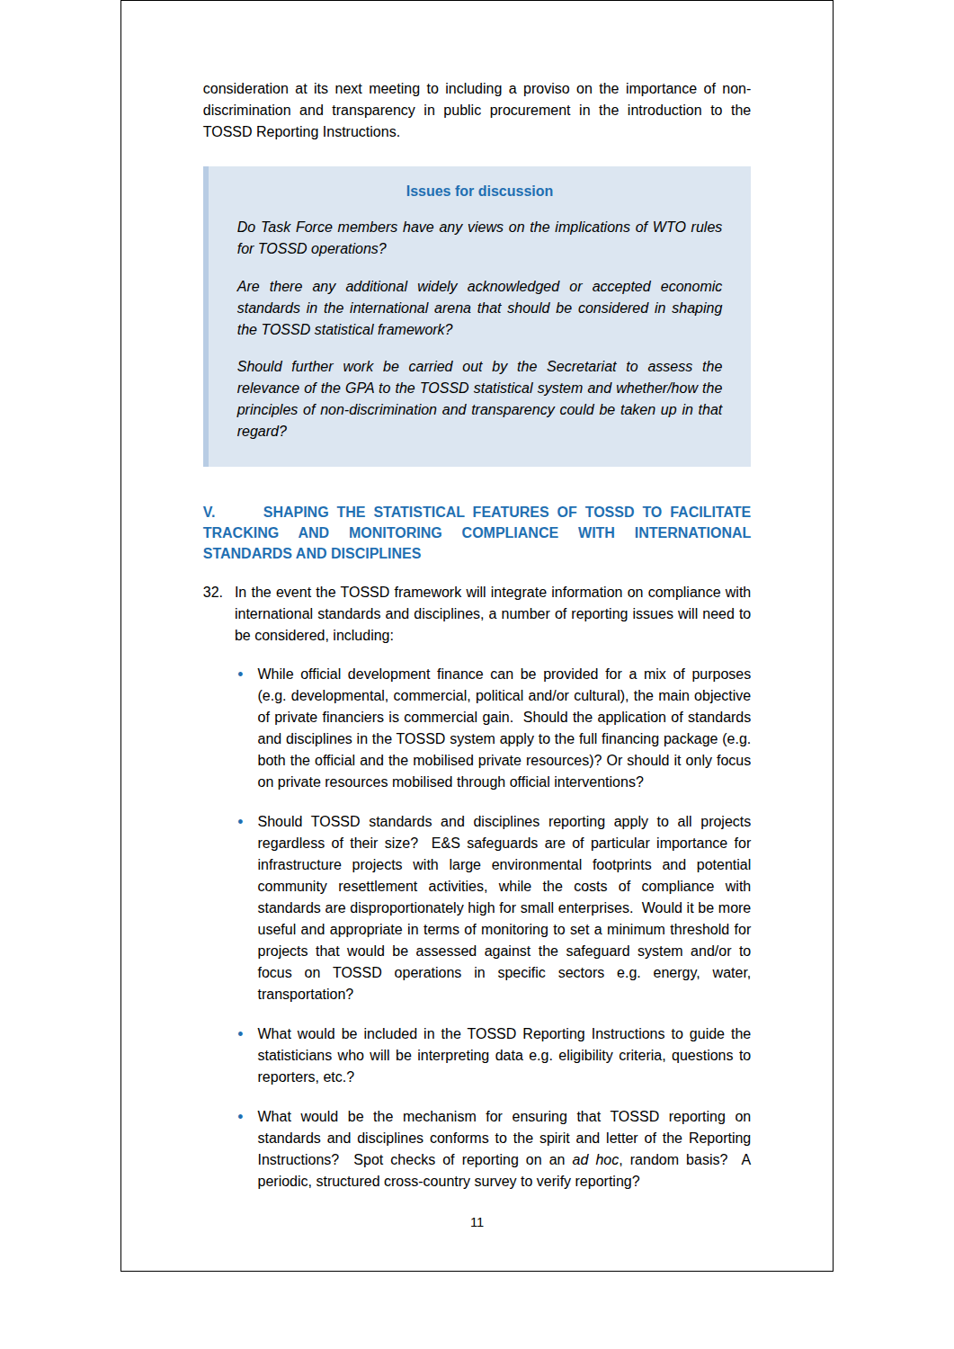consideration at its next meeting to including a proviso on the importance of non-discrimination and transparency in public procurement in the introduction to the TOSSD Reporting Instructions.
Issues for discussion
Do Task Force members have any views on the implications of WTO rules for TOSSD operations?
Are there any additional widely acknowledged or accepted economic standards in the international arena that should be considered in shaping the TOSSD statistical framework?
Should further work be carried out by the Secretariat to assess the relevance of the GPA to the TOSSD statistical system and whether/how the principles of non-discrimination and transparency could be taken up in that regard?
V. Shaping the statistical features of TOSSD to facilitate tracking and monitoring compliance with international standards and disciplines
32.
In the event the TOSSD framework will integrate information on compliance with international standards and disciplines, a number of reporting issues will need to be considered, including:
While official development finance can be provided for a mix of purposes (e.g. developmental, commercial, political and/or cultural), the main objective of private financiers is commercial gain. Should the application of standards and disciplines in the TOSSD system apply to the full financing package (e.g. both the official and the mobilised private resources)? Or should it only focus on private resources mobilised through official interventions?
Should TOSSD standards and disciplines reporting apply to all projects regardless of their size? E&S safeguards are of particular importance for infrastructure projects with large environmental footprints and potential community resettlement activities, while the costs of compliance with standards are disproportionately high for small enterprises. Would it be more useful and appropriate in terms of monitoring to set a minimum threshold for projects that would be assessed against the safeguard system and/or to focus on TOSSD operations in specific sectors e.g. energy, water, transportation?
What would be included in the TOSSD Reporting Instructions to guide the statisticians who will be interpreting data e.g. eligibility criteria, questions to reporters, etc.?
What would be the mechanism for ensuring that TOSSD reporting on standards and disciplines conforms to the spirit and letter of the Reporting Instructions? Spot checks of reporting on an ad hoc, random basis? A periodic, structured cross-country survey to verify reporting?
11